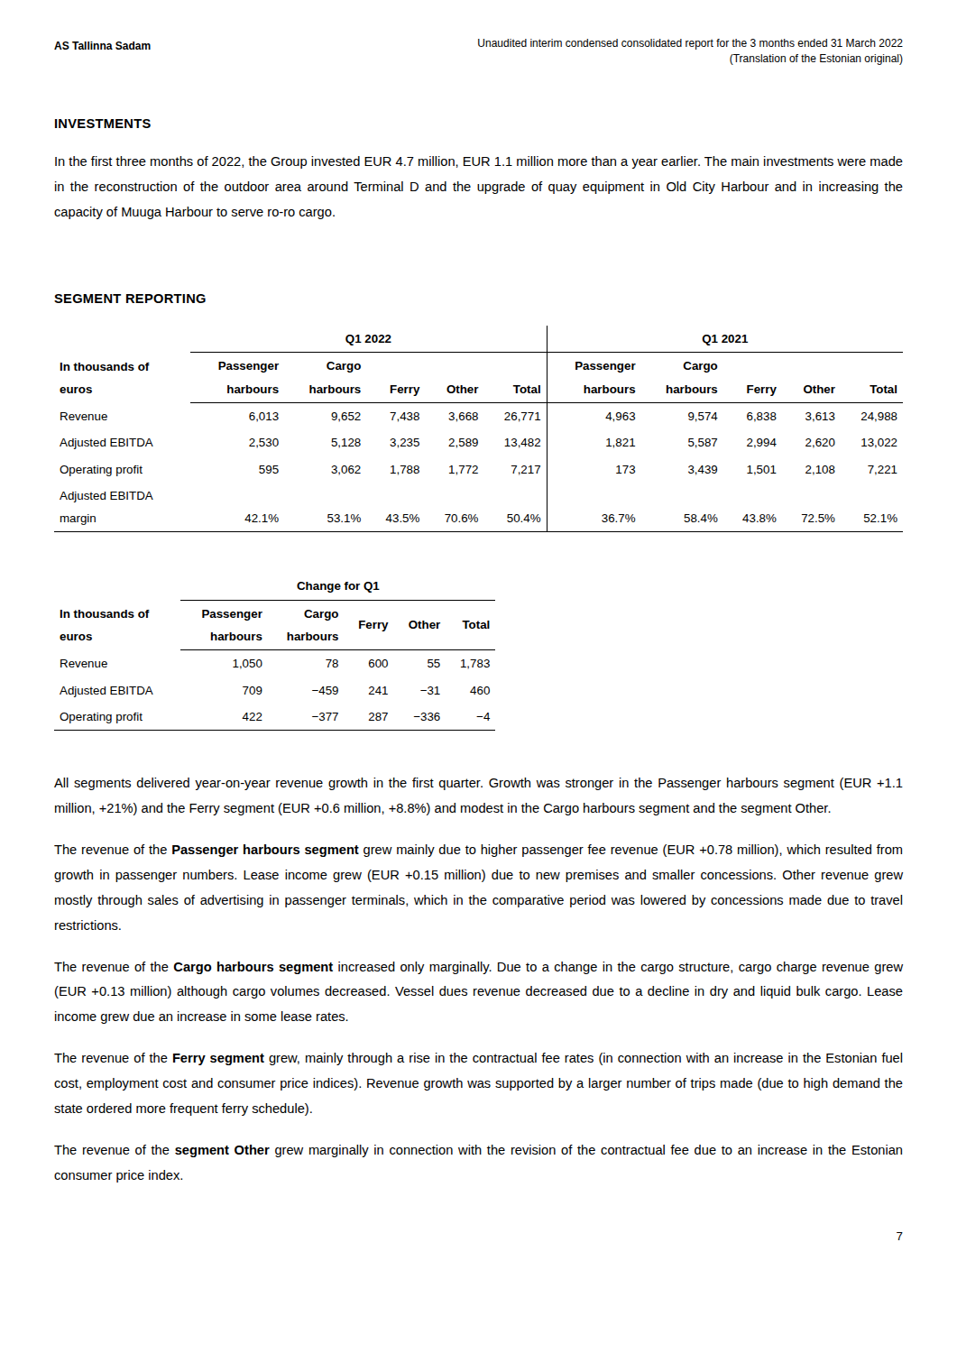AS Tallinna Sadam
Unaudited interim condensed consolidated report for the 3 months ended 31 March 2022
(Translation of the Estonian original)
INVESTMENTS
In the first three months of 2022, the Group invested EUR 4.7 million, EUR 1.1 million more than a year earlier. The main investments were made in the reconstruction of the outdoor area around Terminal D and the upgrade of quay equipment in Old City Harbour and in increasing the capacity of Muuga Harbour to serve ro-ro cargo.
SEGMENT REPORTING
| | Q1 2022 | Q1 2021 |
| In thousands of euros | Passenger harbours | Cargo harbours | Ferry | Other | Total | Passenger harbours | Cargo harbours | Ferry | Other | Total |
| Revenue | 6,013 | 9,652 | 7,438 | 3,668 | 26,771 | 4,963 | 9,574 | 6,838 | 3,613 | 24,988 |
| Adjusted EBITDA | 2,530 | 5,128 | 3,235 | 2,589 | 13,482 | 1,821 | 5,587 | 2,994 | 2,620 | 13,022 |
| Operating profit | 595 | 3,062 | 1,788 | 1,772 | 7,217 | 173 | 3,439 | 1,501 | 2,108 | 7,221 |
| Adjusted EBITDA margin | 42.1% | 53.1% | 43.5% | 70.6% | 50.4% | 36.7% | 58.4% | 43.8% | 72.5% | 52.1% |
| | Change for Q1 |
| In thousands of euros | Passenger harbours | Cargo harbours | Ferry | Other | Total |
| Revenue | 1,050 | 78 | 600 | 55 | 1,783 |
| Adjusted EBITDA | 709 | −459 | 241 | −31 | 460 |
| Operating profit | 422 | −377 | 287 | −336 | −4 |
All segments delivered year-on-year revenue growth in the first quarter. Growth was stronger in the Passenger harbours segment (EUR +1.1 million, +21%) and the Ferry segment (EUR +0.6 million, +8.8%) and modest in the Cargo harbours segment and the segment Other.
The revenue of the Passenger harbours segment grew mainly due to higher passenger fee revenue (EUR +0.78 million), which resulted from growth in passenger numbers. Lease income grew (EUR +0.15 million) due to new premises and smaller concessions. Other revenue grew mostly through sales of advertising in passenger terminals, which in the comparative period was lowered by concessions made due to travel restrictions.
The revenue of the Cargo harbours segment increased only marginally. Due to a change in the cargo structure, cargo charge revenue grew (EUR +0.13 million) although cargo volumes decreased. Vessel dues revenue decreased due to a decline in dry and liquid bulk cargo. Lease income grew due an increase in some lease rates.
The revenue of the Ferry segment grew, mainly through a rise in the contractual fee rates (in connection with an increase in the Estonian fuel cost, employment cost and consumer price indices). Revenue growth was supported by a larger number of trips made (due to high demand the state ordered more frequent ferry schedule).
The revenue of the segment Other grew marginally in connection with the revision of the contractual fee due to an increase in the Estonian consumer price index.
7